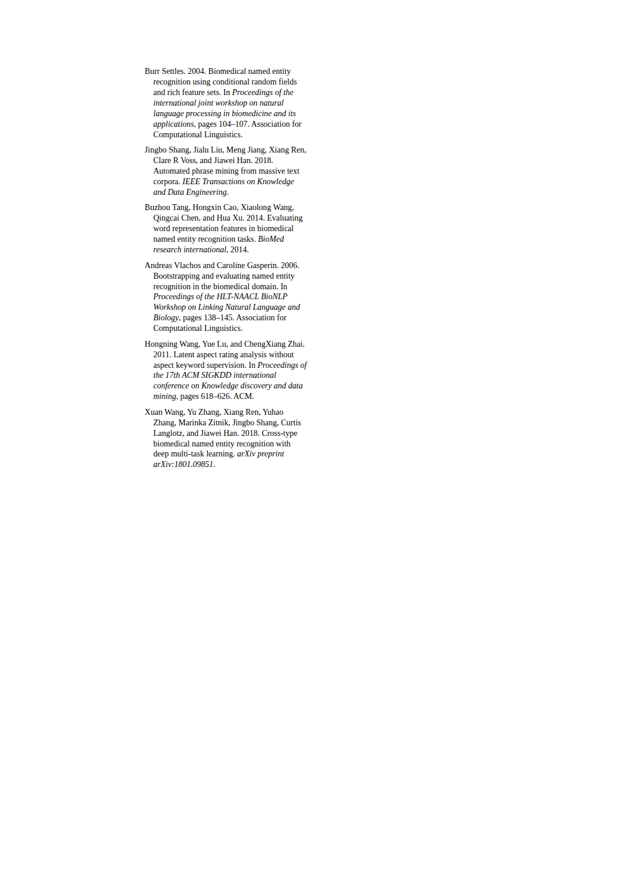Burr Settles. 2004. Biomedical named entity recognition using conditional random fields and rich feature sets. In Proceedings of the international joint workshop on natural language processing in biomedicine and its applications, pages 104–107. Association for Computational Linguistics.
Jingbo Shang, Jialu Liu, Meng Jiang, Xiang Ren, Clare R Voss, and Jiawei Han. 2018. Automated phrase mining from massive text corpora. IEEE Transactions on Knowledge and Data Engineering.
Buzhou Tang, Hongxin Cao, Xiaolong Wang, Qingcai Chen, and Hua Xu. 2014. Evaluating word representation features in biomedical named entity recognition tasks. BioMed research international, 2014.
Andreas Vlachos and Caroline Gasperin. 2006. Bootstrapping and evaluating named entity recognition in the biomedical domain. In Proceedings of the HLT-NAACL BioNLP Workshop on Linking Natural Language and Biology, pages 138–145. Association for Computational Linguistics.
Hongning Wang, Yue Lu, and ChengXiang Zhai. 2011. Latent aspect rating analysis without aspect keyword supervision. In Proceedings of the 17th ACM SIGKDD international conference on Knowledge discovery and data mining, pages 618–626. ACM.
Xuan Wang, Yu Zhang, Xiang Ren, Yuhao Zhang, Marinka Zitnik, Jingbo Shang, Curtis Langlotz, and Jiawei Han. 2018. Cross-type biomedical named entity recognition with deep multi-task learning. arXiv preprint arXiv:1801.09851.